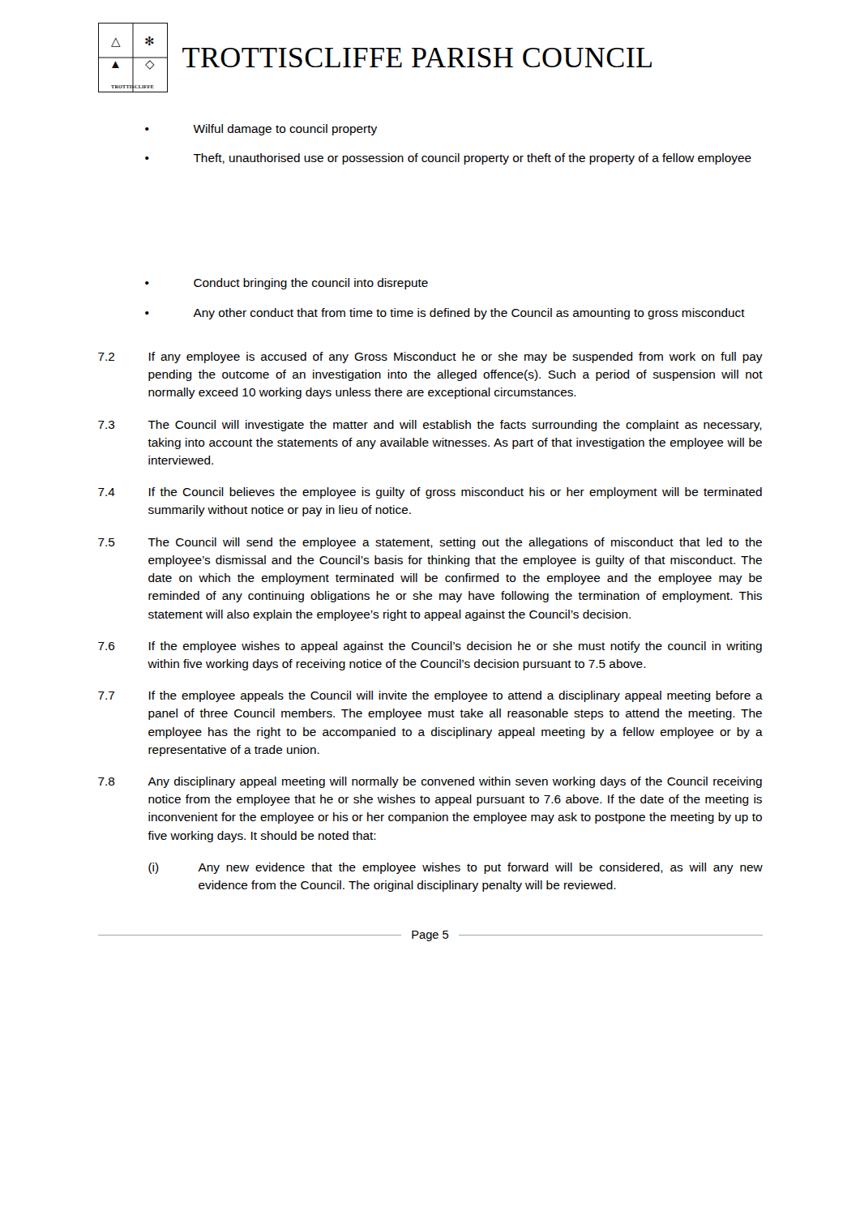△
✻
▲
◇
TROTTISCLIFFE
TROTTISCLIFFE PARISH COUNCIL
Wilful damage to council property
Theft, unauthorised use or possession of council property or theft of the property of a fellow employee
Conduct bringing the council into disrepute
Any other conduct that from time to time is defined by the Council as amounting to gross misconduct
7.2
If any employee is accused of any Gross Misconduct he or she may be suspended from work on full pay pending the outcome of an investigation into the alleged offence(s). Such a period of suspension will not normally exceed 10 working days unless there are exceptional circumstances.
7.3
The Council will investigate the matter and will establish the facts surrounding the complaint as necessary, taking into account the statements of any available witnesses. As part of that investigation the employee will be interviewed.
7.4
If the Council believes the employee is guilty of gross misconduct his or her employment will be terminated summarily without notice or pay in lieu of notice.
7.5
The Council will send the employee a statement, setting out the allegations of misconduct that led to the employee’s dismissal and the Council’s basis for thinking that the employee is guilty of that misconduct. The date on which the employment terminated will be confirmed to the employee and the employee may be reminded of any continuing obligations he or she may have following the termination of employment. This statement will also explain the employee’s right to appeal against the Council’s decision.
7.6
If the employee wishes to appeal against the Council’s decision he or she must notify the council in writing within five working days of receiving notice of the Council’s decision pursuant to 7.5 above.
7.7
If the employee appeals the Council will invite the employee to attend a disciplinary appeal meeting before a panel of three Council members. The employee must take all reasonable steps to attend the meeting. The employee has the right to be accompanied to a disciplinary appeal meeting by a fellow employee or by a representative of a trade union.
7.8
Any disciplinary appeal meeting will normally be convened within seven working days of the Council receiving notice from the employee that he or she wishes to appeal pursuant to 7.6 above. If the date of the meeting is inconvenient for the employee or his or her companion the employee may ask to postpone the meeting by up to five working days. It should be noted that:
(i)
Any new evidence that the employee wishes to put forward will be considered, as will any new evidence from the Council. The original disciplinary penalty will be reviewed.
Page 5